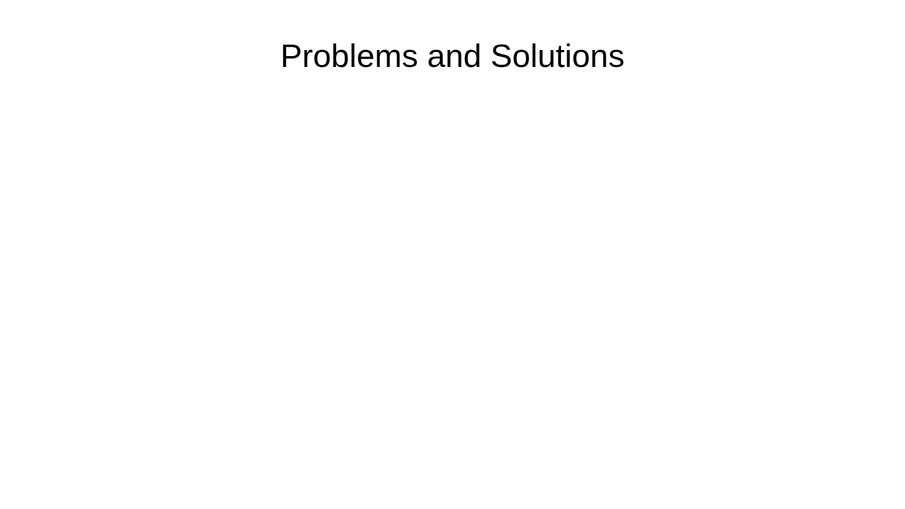Problems and Solutions